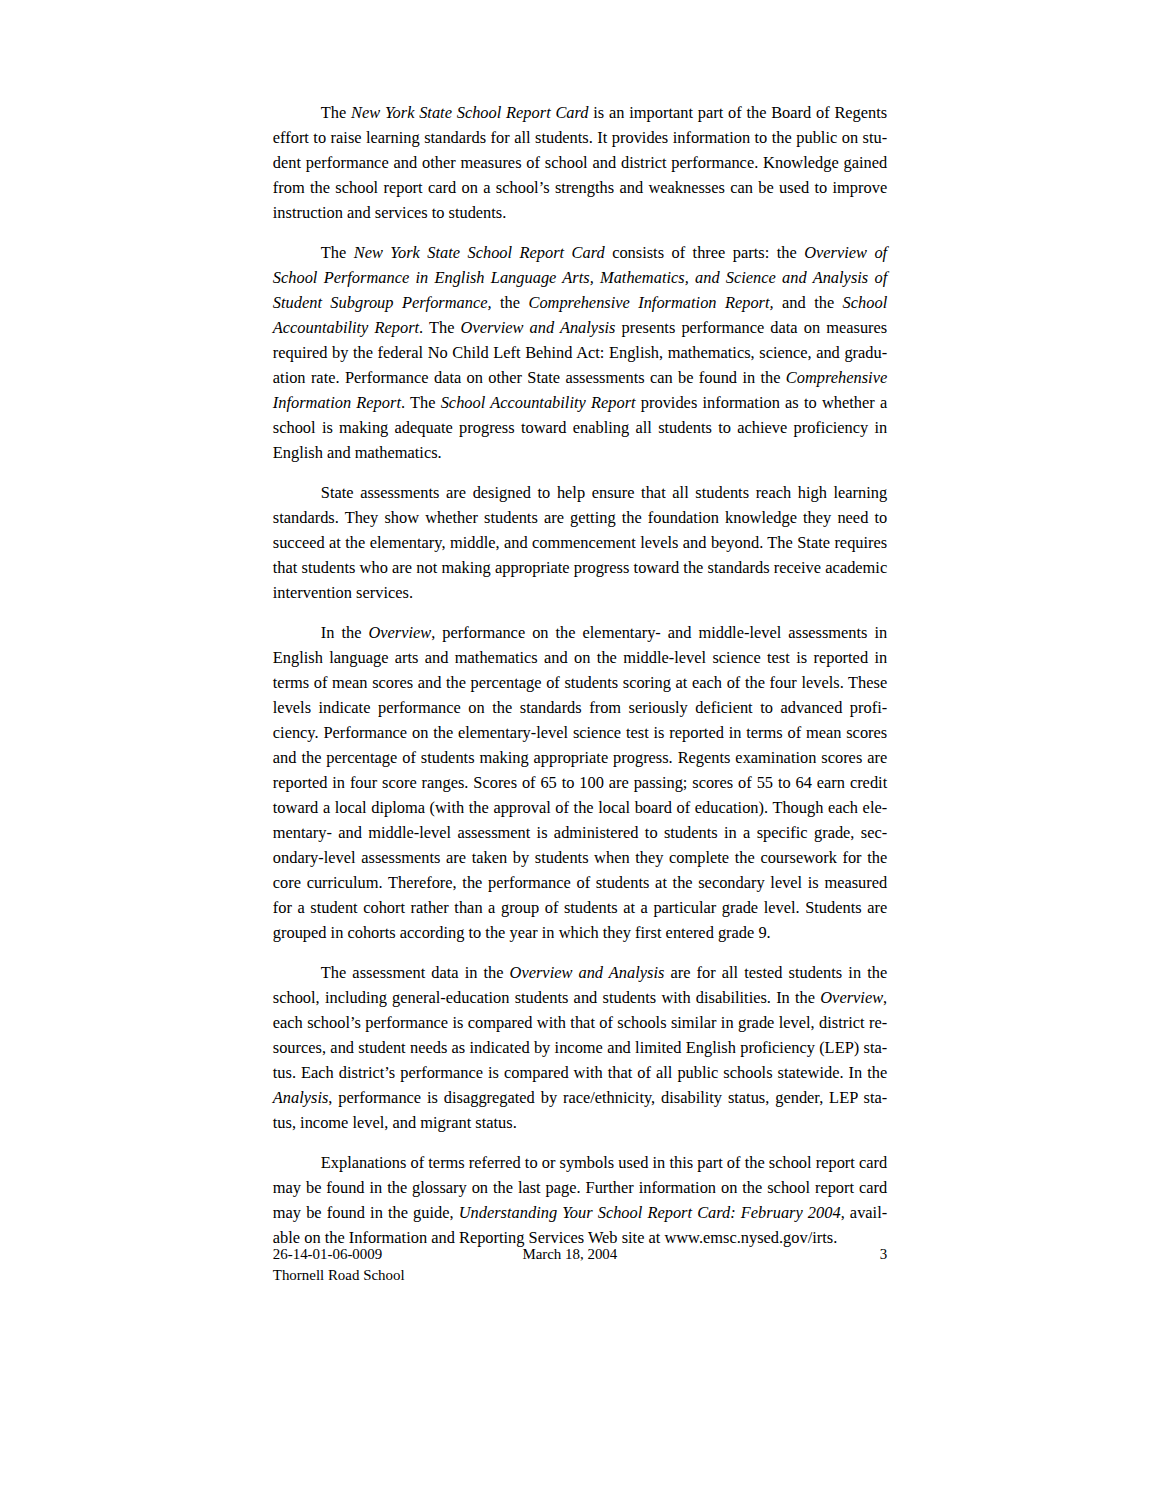The New York State School Report Card is an important part of the Board of Regents effort to raise learning standards for all students. It provides information to the public on student performance and other measures of school and district performance. Knowledge gained from the school report card on a school’s strengths and weaknesses can be used to improve instruction and services to students.
The New York State School Report Card consists of three parts: the Overview of School Performance in English Language Arts, Mathematics, and Science and Analysis of Student Subgroup Performance, the Comprehensive Information Report, and the School Accountability Report. The Overview and Analysis presents performance data on measures required by the federal No Child Left Behind Act: English, mathematics, science, and graduation rate. Performance data on other State assessments can be found in the Comprehensive Information Report. The School Accountability Report provides information as to whether a school is making adequate progress toward enabling all students to achieve proficiency in English and mathematics.
State assessments are designed to help ensure that all students reach high learning standards. They show whether students are getting the foundation knowledge they need to succeed at the elementary, middle, and commencement levels and beyond. The State requires that students who are not making appropriate progress toward the standards receive academic intervention services.
In the Overview, performance on the elementary- and middle-level assessments in English language arts and mathematics and on the middle-level science test is reported in terms of mean scores and the percentage of students scoring at each of the four levels. These levels indicate performance on the standards from seriously deficient to advanced proficiency. Performance on the elementary-level science test is reported in terms of mean scores and the percentage of students making appropriate progress. Regents examination scores are reported in four score ranges. Scores of 65 to 100 are passing; scores of 55 to 64 earn credit toward a local diploma (with the approval of the local board of education). Though each elementary- and middle-level assessment is administered to students in a specific grade, secondary-level assessments are taken by students when they complete the coursework for the core curriculum. Therefore, the performance of students at the secondary level is measured for a student cohort rather than a group of students at a particular grade level. Students are grouped in cohorts according to the year in which they first entered grade 9.
The assessment data in the Overview and Analysis are for all tested students in the school, including general-education students and students with disabilities. In the Overview, each school’s performance is compared with that of schools similar in grade level, district resources, and student needs as indicated by income and limited English proficiency (LEP) status. Each district’s performance is compared with that of all public schools statewide. In the Analysis, performance is disaggregated by race/ethnicity, disability status, gender, LEP status, income level, and migrant status.
Explanations of terms referred to or symbols used in this part of the school report card may be found in the glossary on the last page. Further information on the school report card may be found in the guide, Understanding Your School Report Card: February 2004, available on the Information and Reporting Services Web site at www.emsc.nysed.gov/irts.
26-14-01-06-0009
March 18, 2004
3
Thornell Road School